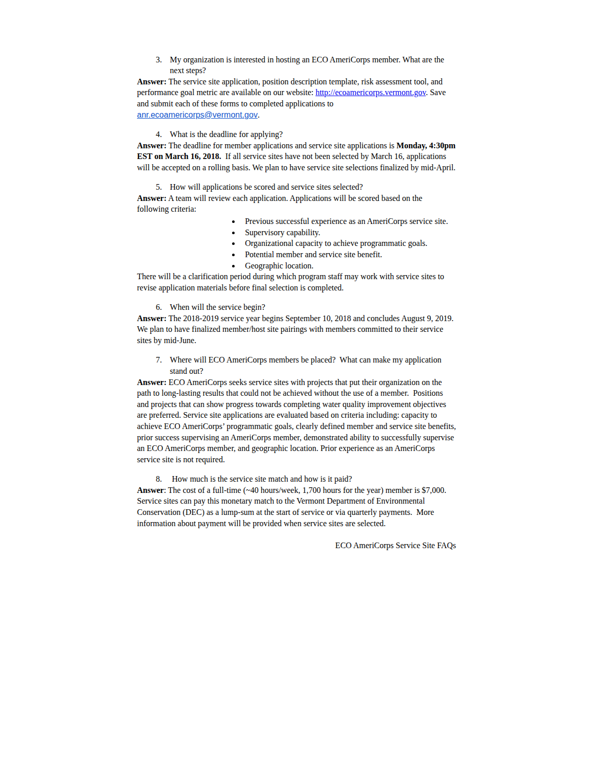My organization is interested in hosting an ECO AmeriCorps member. What are the next steps?
Answer: The service site application, position description template, risk assessment tool, and performance goal metric are available on our website: http://ecoamericorps.vermont.gov. Save and submit each of these forms to completed applications to anr.ecoamericorps@vermont.gov.
What is the deadline for applying?
Answer: The deadline for member applications and service site applications is Monday, 4:30pm EST on March 16, 2018. If all service sites have not been selected by March 16, applications will be accepted on a rolling basis. We plan to have service site selections finalized by mid-April.
How will applications be scored and service sites selected?
Answer: A team will review each application. Applications will be scored based on the following criteria:
Previous successful experience as an AmeriCorps service site.
Supervisory capability.
Organizational capacity to achieve programmatic goals.
Potential member and service site benefit.
Geographic location.
There will be a clarification period during which program staff may work with service sites to revise application materials before final selection is completed.
When will the service begin?
Answer: The 2018-2019 service year begins September 10, 2018 and concludes August 9, 2019. We plan to have finalized member/host site pairings with members committed to their service sites by mid-June.
Where will ECO AmeriCorps members be placed? What can make my application stand out?
Answer: ECO AmeriCorps seeks service sites with projects that put their organization on the path to long-lasting results that could not be achieved without the use of a member. Positions and projects that can show progress towards completing water quality improvement objectives are preferred. Service site applications are evaluated based on criteria including: capacity to achieve ECO AmeriCorps’ programmatic goals, clearly defined member and service site benefits, prior success supervising an AmeriCorps member, demonstrated ability to successfully supervise an ECO AmeriCorps member, and geographic location. Prior experience as an AmeriCorps service site is not required.
How much is the service site match and how is it paid?
Answer: The cost of a full-time (~40 hours/week, 1,700 hours for the year) member is $7,000. Service sites can pay this monetary match to the Vermont Department of Environmental Conservation (DEC) as a lump-sum at the start of service or via quarterly payments. More information about payment will be provided when service sites are selected.
ECO AmeriCorps Service Site FAQs